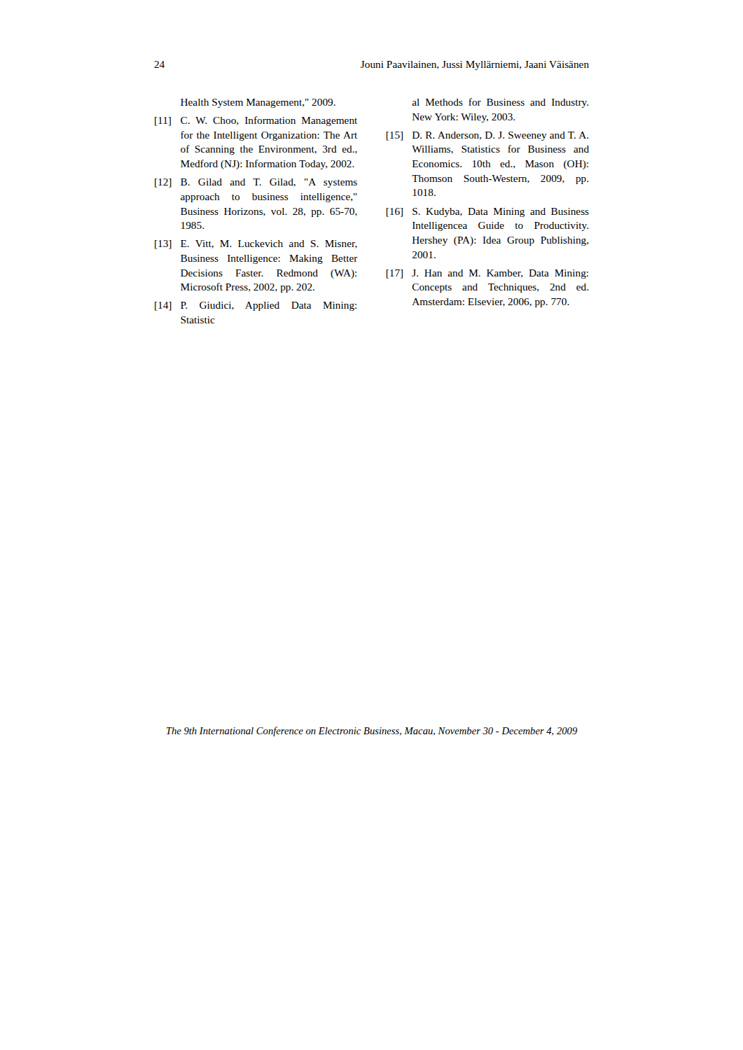24 Jouni Paavilainen, Jussi Myllärniemi, Jaani Väisänen
Health System Management," 2009.
[11] C. W. Choo, Information Management for the Intelligent Organization: The Art of Scanning the Environment, 3rd ed., Medford (NJ): Information Today, 2002.
[12] B. Gilad and T. Gilad, "A systems approach to business intelligence," Business Horizons, vol. 28, pp. 65-70, 1985.
[13] E. Vitt, M. Luckevich and S. Misner, Business Intelligence: Making Better Decisions Faster. Redmond (WA): Microsoft Press, 2002, pp. 202.
[14] P. Giudici, Applied Data Mining: Statistic
al Methods for Business and Industry. New York: Wiley, 2003.
[15] D. R. Anderson, D. J. Sweeney and T. A. Williams, Statistics for Business and Economics. 10th ed., Mason (OH): Thomson South-Western, 2009, pp. 1018.
[16] S. Kudyba, Data Mining and Business Intelligencea Guide to Productivity. Hershey (PA): Idea Group Publishing, 2001.
[17] J. Han and M. Kamber, Data Mining: Concepts and Techniques, 2nd ed. Amsterdam: Elsevier, 2006, pp. 770.
The 9th International Conference on Electronic Business, Macau, November 30 - December 4, 2009